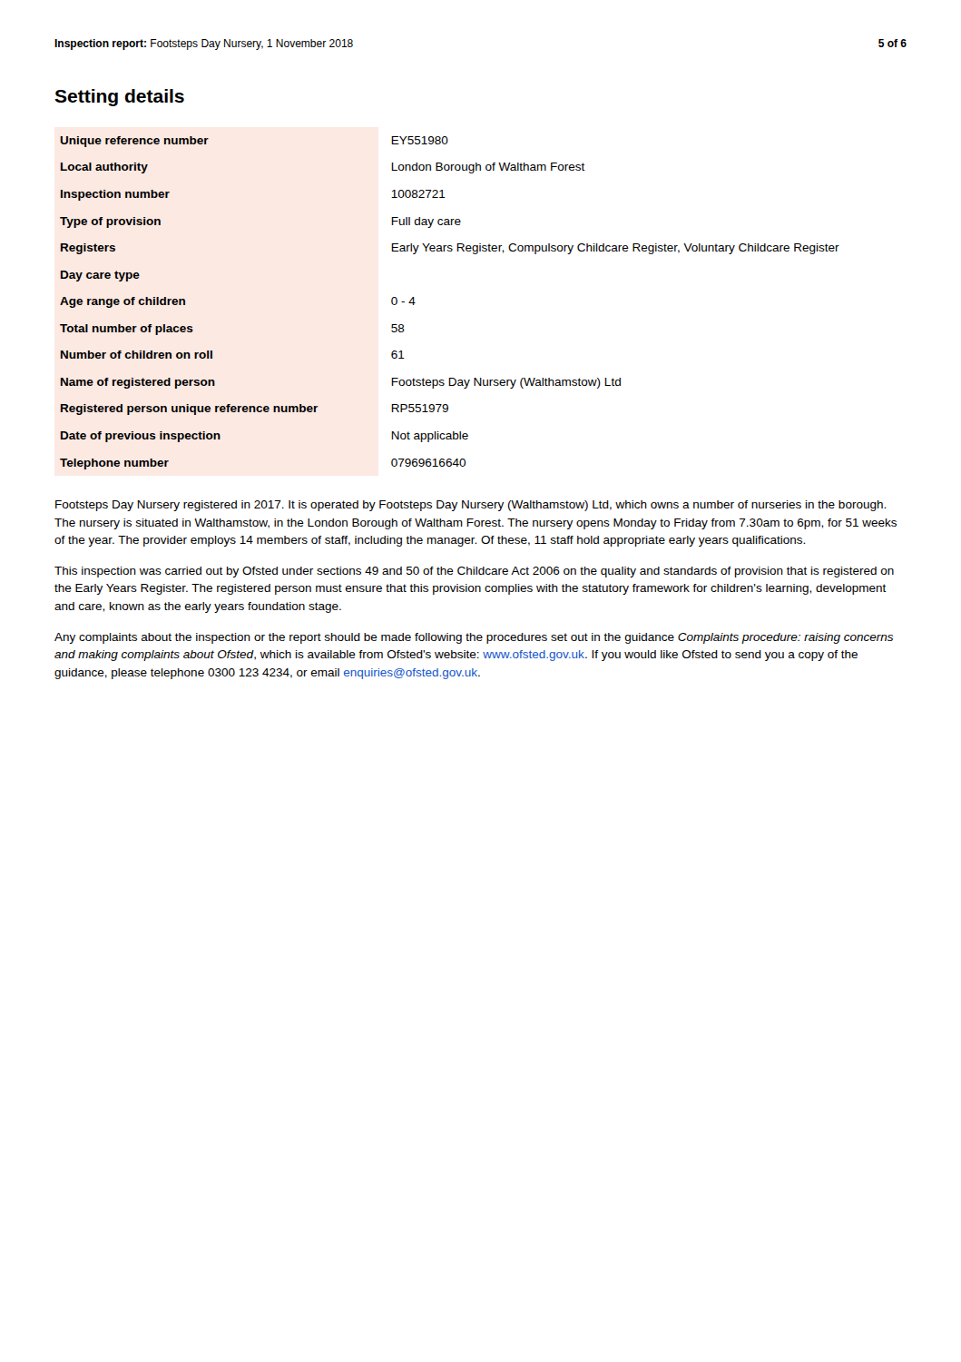Inspection report: Footsteps Day Nursery, 1 November 2018
5 of 6
Setting details
| Unique reference number | EY551980 |
| Local authority | London Borough of Waltham Forest |
| Inspection number | 10082721 |
| Type of provision | Full day care |
| Registers | Early Years Register, Compulsory Childcare Register, Voluntary Childcare Register |
| Day care type | |
| Age range of children | 0 - 4 |
| Total number of places | 58 |
| Number of children on roll | 61 |
| Name of registered person | Footsteps Day Nursery (Walthamstow) Ltd |
| Registered person unique reference number | RP551979 |
| Date of previous inspection | Not applicable |
| Telephone number | 07969616640 |
Footsteps Day Nursery registered in 2017. It is operated by Footsteps Day Nursery (Walthamstow) Ltd, which owns a number of nurseries in the borough. The nursery is situated in Walthamstow, in the London Borough of Waltham Forest. The nursery opens Monday to Friday from 7.30am to 6pm, for 51 weeks of the year. The provider employs 14 members of staff, including the manager. Of these, 11 staff hold appropriate early years qualifications.
This inspection was carried out by Ofsted under sections 49 and 50 of the Childcare Act 2006 on the quality and standards of provision that is registered on the Early Years Register. The registered person must ensure that this provision complies with the statutory framework for children's learning, development and care, known as the early years foundation stage.
Any complaints about the inspection or the report should be made following the procedures set out in the guidance Complaints procedure: raising concerns and making complaints about Ofsted, which is available from Ofsted's website: www.ofsted.gov.uk. If you would like Ofsted to send you a copy of the guidance, please telephone 0300 123 4234, or email enquiries@ofsted.gov.uk.